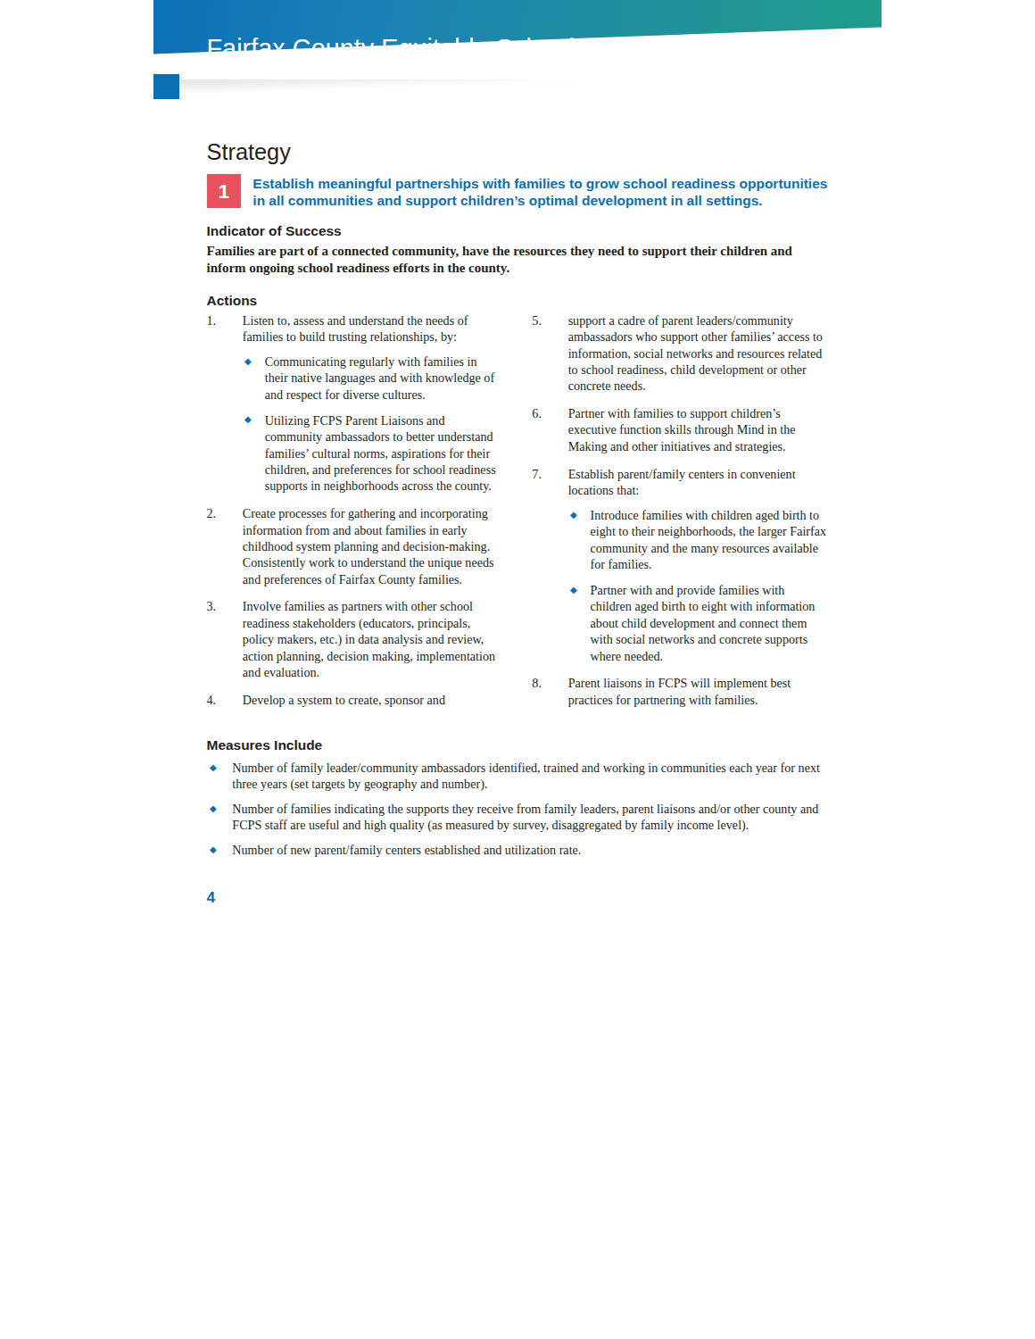Fairfax County Equitable School Readiness Strategic Plan
Strategy
1
Establish meaningful partnerships with families to grow school readiness opportunities in all communities and support children’s optimal development in all settings.
Indicator of Success
Families are part of a connected community, have the resources they need to support their children and inform ongoing school readiness efforts in the county.
Actions
Listen to, assess and understand the needs of families to build trusting relationships, by:
Communicating regularly with families in their native languages and with knowledge of and respect for diverse cultures.
Utilizing FCPS Parent Liaisons and community ambassadors to better understand families’ cultural norms, aspirations for their children, and preferences for school readiness supports in neighborhoods across the county.
Create processes for gathering and incorporating information from and about families in early childhood system planning and decision-making. Consistently work to understand the unique needs and preferences of Fairfax County families.
Involve families as partners with other school readiness stakeholders (educators, principals, policy makers, etc.) in data analysis and review, action planning, decision making, implementation and evaluation.
Develop a system to create, sponsor and
support a cadre of parent leaders/community ambassadors who support other families’ access to information, social networks and resources related to school readiness, child development or other concrete needs.
Partner with families to support children’s executive function skills through Mind in the Making and other initiatives and strategies.
Establish parent/family centers in convenient locations that:
Introduce families with children aged birth to eight to their neighborhoods, the larger Fairfax community and the many resources available for families.
Partner with and provide families with children aged birth to eight with information about child development and connect them with social networks and concrete supports where needed.
Parent liaisons in FCPS will implement best practices for partnering with families.
Measures Include
Number of family leader/community ambassadors identified, trained and working in communities each year for next three years (set targets by geography and number).
Number of families indicating the supports they receive from family leaders, parent liaisons and/or other county and FCPS staff are useful and high quality (as measured by survey, disaggregated by family income level).
Number of new parent/family centers established and utilization rate.
4